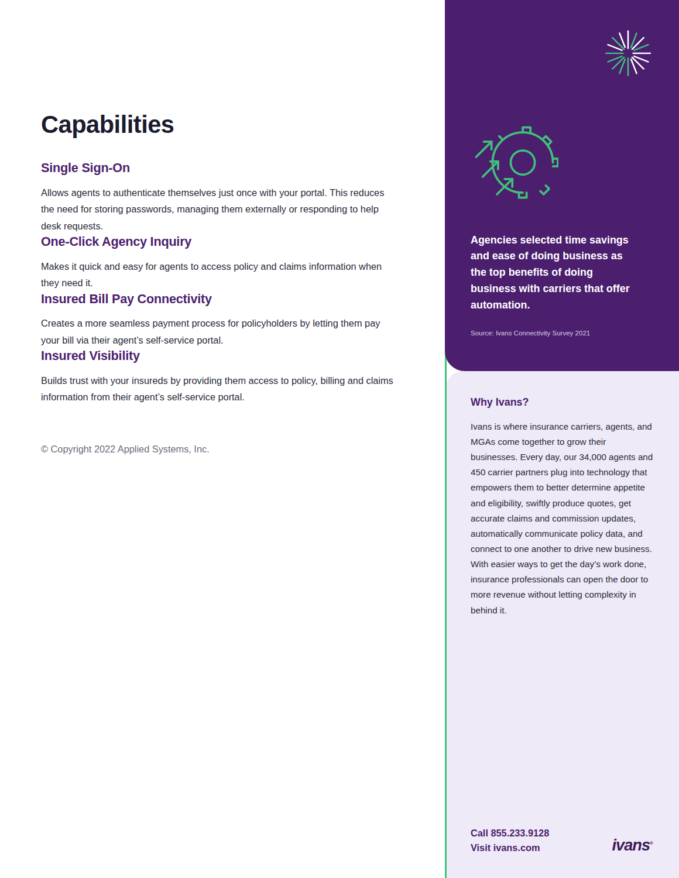Capabilities
Single Sign-On
Allows agents to authenticate themselves just once with your portal. This reduces the need for storing passwords, managing them externally or responding to help desk requests.
One-Click Agency Inquiry
Makes it quick and easy for agents to access policy and claims information when they need it.
Insured Bill Pay Connectivity
Creates a more seamless payment process for policyholders by letting them pay your bill via their agent’s self-service portal.
Insured Visibility
Builds trust with your insureds by providing them access to policy, billing and claims information from their agent’s self-service portal.
© Copyright 2022 Applied Systems, Inc.
Agencies selected time savings and ease of doing business as the top benefits of doing business with carriers that offer automation.
Source: Ivans Connectivity Survey 2021
Why Ivans?
Ivans is where insurance carriers, agents, and MGAs come together to grow their businesses. Every day, our 34,000 agents and 450 carrier partners plug into technology that empowers them to better determine appetite and eligibility, swiftly produce quotes, get accurate claims and commission updates, automatically communicate policy data, and connect to one another to drive new business. With easier ways to get the day’s work done, insurance professionals can open the door to more revenue without letting complexity in behind it.
Call 855.233.9128
Visit ivans.com
ivans®